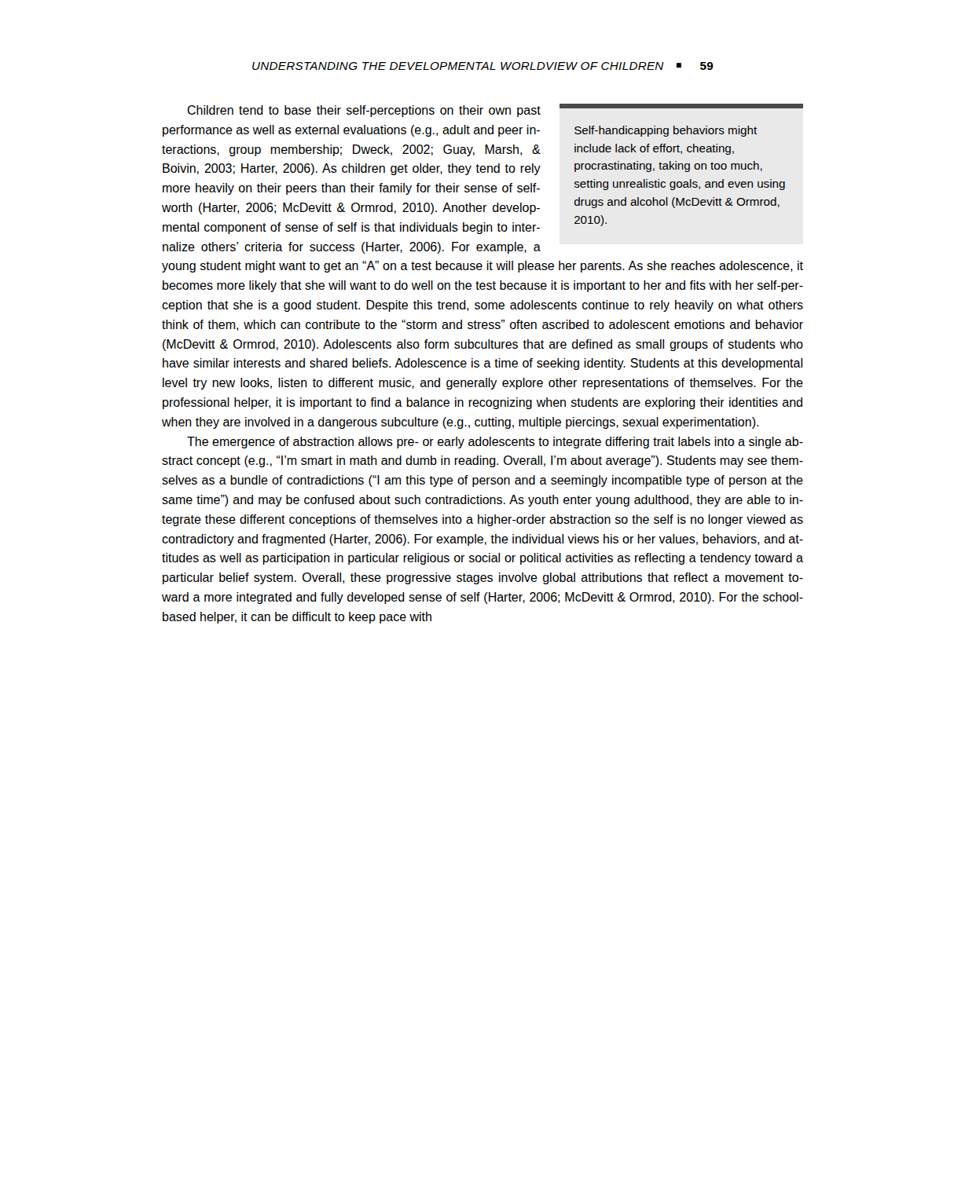UNDERSTANDING THE DEVELOPMENTAL WORLDVIEW OF CHILDREN ■ 59
Self-handicapping behaviors might include lack of effort, cheating, procrastinating, taking on too much, setting unrealistic goals, and even using drugs and alcohol (McDevitt & Ormrod, 2010).
Children tend to base their self-perceptions on their own past performance as well as external evaluations (e.g., adult and peer interactions, group membership; Dweck, 2002; Guay, Marsh, & Boivin, 2003; Harter, 2006). As children get older, they tend to rely more heavily on their peers than their family for their sense of self-worth (Harter, 2006; McDevitt & Ormrod, 2010). Another developmental component of sense of self is that individuals begin to internalize others’ criteria for success (Harter, 2006). For example, a young student might want to get an “A” on a test because it will please her parents. As she reaches adolescence, it becomes more likely that she will want to do well on the test because it is important to her and fits with her self-perception that she is a good student. Despite this trend, some adolescents continue to rely heavily on what others think of them, which can contribute to the “storm and stress” often ascribed to adolescent emotions and behavior (McDevitt & Ormrod, 2010). Adolescents also form subcultures that are defined as small groups of students who have similar interests and shared beliefs. Adolescence is a time of seeking identity. Students at this developmental level try new looks, listen to different music, and generally explore other representations of themselves. For the professional helper, it is important to find a balance in recognizing when students are exploring their identities and when they are involved in a dangerous subculture (e.g., cutting, multiple piercings, sexual experimentation).
The emergence of abstraction allows pre- or early adolescents to integrate differing trait labels into a single abstract concept (e.g., “I’m smart in math and dumb in reading. Overall, I’m about average”). Students may see themselves as a bundle of contradictions (“I am this type of person and a seemingly incompatible type of person at the same time”) and may be confused about such contradictions. As youth enter young adulthood, they are able to integrate these different conceptions of themselves into a higher-order abstraction so the self is no longer viewed as contradictory and fragmented (Harter, 2006). For example, the individual views his or her values, behaviors, and attitudes as well as participation in particular religious or social or political activities as reflecting a tendency toward a particular belief system. Overall, these progressive stages involve global attributions that reflect a movement toward a more integrated and fully developed sense of self (Harter, 2006; McDevitt & Ormrod, 2010). For the school-based helper, it can be difficult to keep pace with